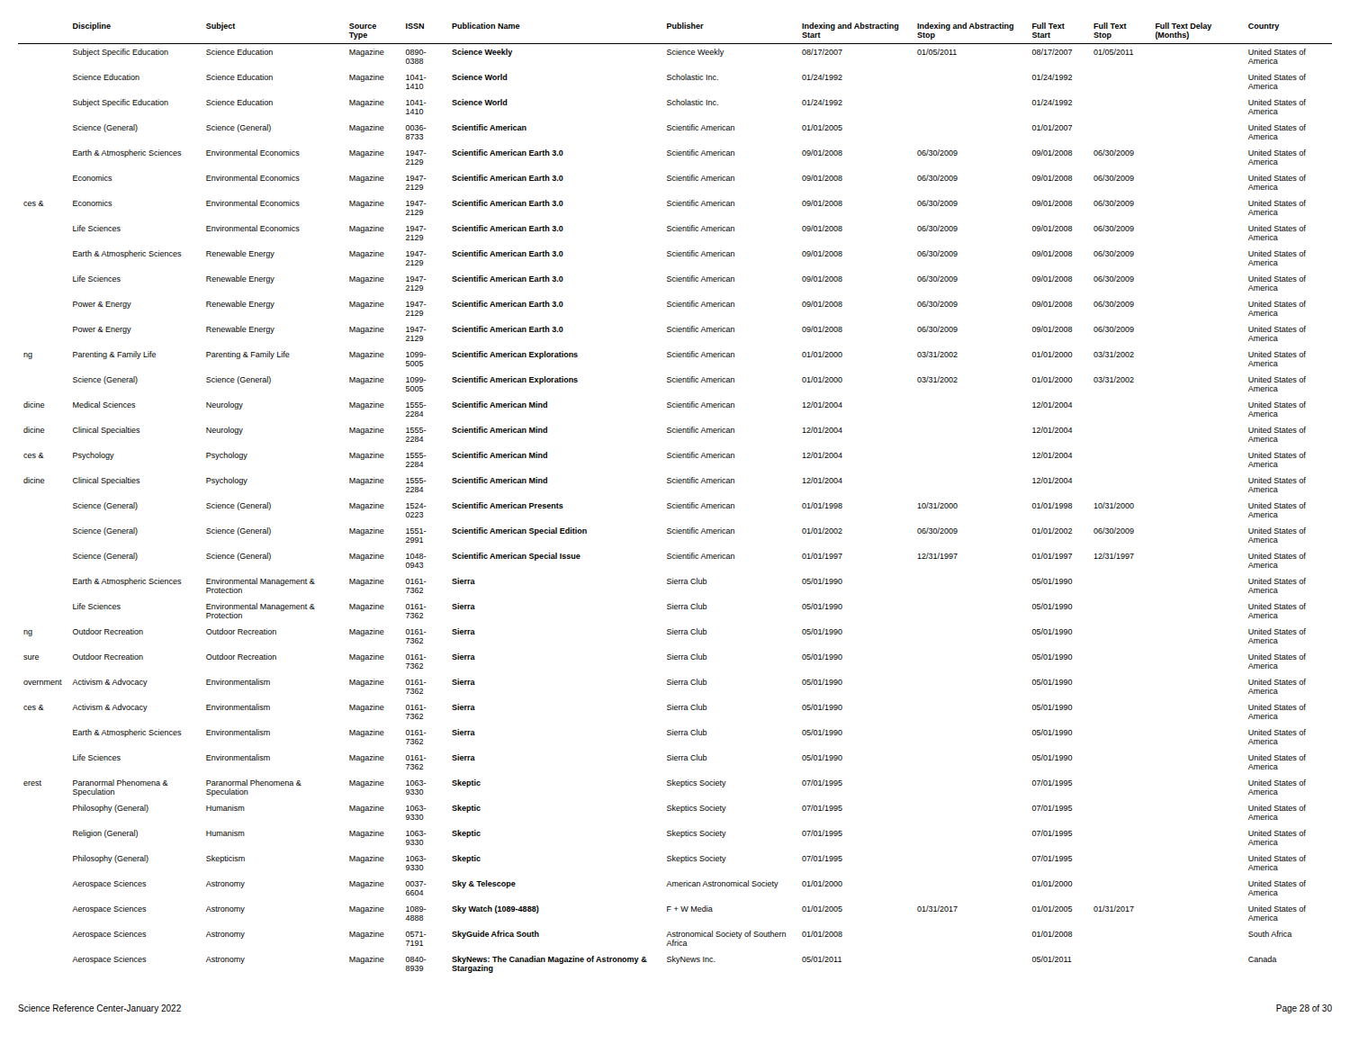| | Discipline | Subject | Source Type | ISSN | Publication Name | Publisher | Indexing and Abstracting Start | Indexing and Abstracting Stop | Full Text Start | Full Text Stop | Full Text Delay (Months) | Country |
| --- | --- | --- | --- | --- | --- | --- | --- | --- | --- | --- | --- | --- |
| | Subject Specific Education | Science Education | Magazine | 0890-0388 | Science Weekly | Science Weekly | 08/17/2007 | 01/05/2011 | 08/17/2007 | 01/05/2011 | | United States of America |
| | Science Education | Science Education | Magazine | 1041-1410 | Science World | Scholastic Inc. | 01/24/1992 | | 01/24/1992 | | | United States of America |
| | Subject Specific Education | Science Education | Magazine | 1041-1410 | Science World | Scholastic Inc. | 01/24/1992 | | 01/24/1992 | | | United States of America |
| | Science (General) | Science (General) | Magazine | 0036-8733 | Scientific American | Scientific American | 01/01/2005 | | 01/01/2007 | | | United States of America |
| | Earth & Atmospheric Sciences | Environmental Economics | Magazine | 1947-2129 | Scientific American Earth 3.0 | Scientific American | 09/01/2008 | 06/30/2009 | 09/01/2008 | 06/30/2009 | | United States of America |
| | Economics | Environmental Economics | Magazine | 1947-2129 | Scientific American Earth 3.0 | Scientific American | 09/01/2008 | 06/30/2009 | 09/01/2008 | 06/30/2009 | | United States of America |
| ces & | Economics | Environmental Economics | Magazine | 1947-2129 | Scientific American Earth 3.0 | Scientific American | 09/01/2008 | 06/30/2009 | 09/01/2008 | 06/30/2009 | | United States of America |
| | Life Sciences | Environmental Economics | Magazine | 1947-2129 | Scientific American Earth 3.0 | Scientific American | 09/01/2008 | 06/30/2009 | 09/01/2008 | 06/30/2009 | | United States of America |
| | Earth & Atmospheric Sciences | Renewable Energy | Magazine | 1947-2129 | Scientific American Earth 3.0 | Scientific American | 09/01/2008 | 06/30/2009 | 09/01/2008 | 06/30/2009 | | United States of America |
| | Life Sciences | Renewable Energy | Magazine | 1947-2129 | Scientific American Earth 3.0 | Scientific American | 09/01/2008 | 06/30/2009 | 09/01/2008 | 06/30/2009 | | United States of America |
| | Power & Energy | Renewable Energy | Magazine | 1947-2129 | Scientific American Earth 3.0 | Scientific American | 09/01/2008 | 06/30/2009 | 09/01/2008 | 06/30/2009 | | United States of America |
| | Power & Energy | Renewable Energy | Magazine | 1947-2129 | Scientific American Earth 3.0 | Scientific American | 09/01/2008 | 06/30/2009 | 09/01/2008 | 06/30/2009 | | United States of America |
| ng | Parenting & Family Life | Parenting & Family Life | Magazine | 1099-5005 | Scientific American Explorations | Scientific American | 01/01/2000 | 03/31/2002 | 01/01/2000 | 03/31/2002 | | United States of America |
| | Science (General) | Science (General) | Magazine | 1099-5005 | Scientific American Explorations | Scientific American | 01/01/2000 | 03/31/2002 | 01/01/2000 | 03/31/2002 | | United States of America |
| dicine | Medical Sciences | Neurology | Magazine | 1555-2284 | Scientific American Mind | Scientific American | 12/01/2004 | | 12/01/2004 | | | United States of America |
| dicine | Clinical Specialties | Neurology | Magazine | 1555-2284 | Scientific American Mind | Scientific American | 12/01/2004 | | 12/01/2004 | | | United States of America |
| ces & | Psychology | Psychology | Magazine | 1555-2284 | Scientific American Mind | Scientific American | 12/01/2004 | | 12/01/2004 | | | United States of America |
| dicine | Clinical Specialties | Psychology | Magazine | 1555-2284 | Scientific American Mind | Scientific American | 12/01/2004 | | 12/01/2004 | | | United States of America |
| | Science (General) | Science (General) | Magazine | 1524-0223 | Scientific American Presents | Scientific American | 01/01/1998 | 10/31/2000 | 01/01/1998 | 10/31/2000 | | United States of America |
| | Science (General) | Science (General) | Magazine | 1551-2991 | Scientific American Special Edition | Scientific American | 01/01/2002 | 06/30/2009 | 01/01/2002 | 06/30/2009 | | United States of America |
| | Science (General) | Science (General) | Magazine | 1048-0943 | Scientific American Special Issue | Scientific American | 01/01/1997 | 12/31/1997 | 01/01/1997 | 12/31/1997 | | United States of America |
| | Earth & Atmospheric Sciences | Environmental Management & Protection | Magazine | 0161-7362 | Sierra | Sierra Club | 05/01/1990 | | 05/01/1990 | | | United States of America |
| | Life Sciences | Environmental Management & Protection | Magazine | 0161-7362 | Sierra | Sierra Club | 05/01/1990 | | 05/01/1990 | | | United States of America |
| ng | Outdoor Recreation | Outdoor Recreation | Magazine | 0161-7362 | Sierra | Sierra Club | 05/01/1990 | | 05/01/1990 | | | United States of America |
| sure | Outdoor Recreation | Outdoor Recreation | Magazine | 0161-7362 | Sierra | Sierra Club | 05/01/1990 | | 05/01/1990 | | | United States of America |
| overnment | Activism & Advocacy | Environmentalism | Magazine | 0161-7362 | Sierra | Sierra Club | 05/01/1990 | | 05/01/1990 | | | United States of America |
| ces & | Activism & Advocacy | Environmentalism | Magazine | 0161-7362 | Sierra | Sierra Club | 05/01/1990 | | 05/01/1990 | | | United States of America |
| | Earth & Atmospheric Sciences | Environmentalism | Magazine | 0161-7362 | Sierra | Sierra Club | 05/01/1990 | | 05/01/1990 | | | United States of America |
| | Life Sciences | Environmentalism | Magazine | 0161-7362 | Sierra | Sierra Club | 05/01/1990 | | 05/01/1990 | | | United States of America |
| erest | Paranormal Phenomena & Speculation | Paranormal Phenomena & Speculation | Magazine | 1063-9330 | Skeptic | Skeptics Society | 07/01/1995 | | 07/01/1995 | | | United States of America |
| | Philosophy (General) | Humanism | Magazine | 1063-9330 | Skeptic | Skeptics Society | 07/01/1995 | | 07/01/1995 | | | United States of America |
| | Religion (General) | Humanism | Magazine | 1063-9330 | Skeptic | Skeptics Society | 07/01/1995 | | 07/01/1995 | | | United States of America |
| | Philosophy (General) | Skepticism | Magazine | 1063-9330 | Skeptic | Skeptics Society | 07/01/1995 | | 07/01/1995 | | | United States of America |
| | Aerospace Sciences | Astronomy | Magazine | 0037-6604 | Sky & Telescope | American Astronomical Society | 01/01/2000 | | 01/01/2000 | | | United States of America |
| | Aerospace Sciences | Astronomy | Magazine | 1089-4888 | Sky Watch (1089-4888) | F + W Media | 01/01/2005 | 01/31/2017 | 01/01/2005 | 01/31/2017 | | United States of America |
| | Aerospace Sciences | Astronomy | Magazine | 0571-7191 | SkyGuide Africa South | Astronomical Society of Southern Africa | 01/01/2008 | | 01/01/2008 | | | South Africa |
| | Aerospace Sciences | Astronomy | Magazine | 0840-8939 | SkyNews: The Canadian Magazine of Astronomy & Stargazing | SkyNews Inc. | 05/01/2011 | | 05/01/2011 | | | Canada |
Science Reference Center-January 2022
Page 28 of 30